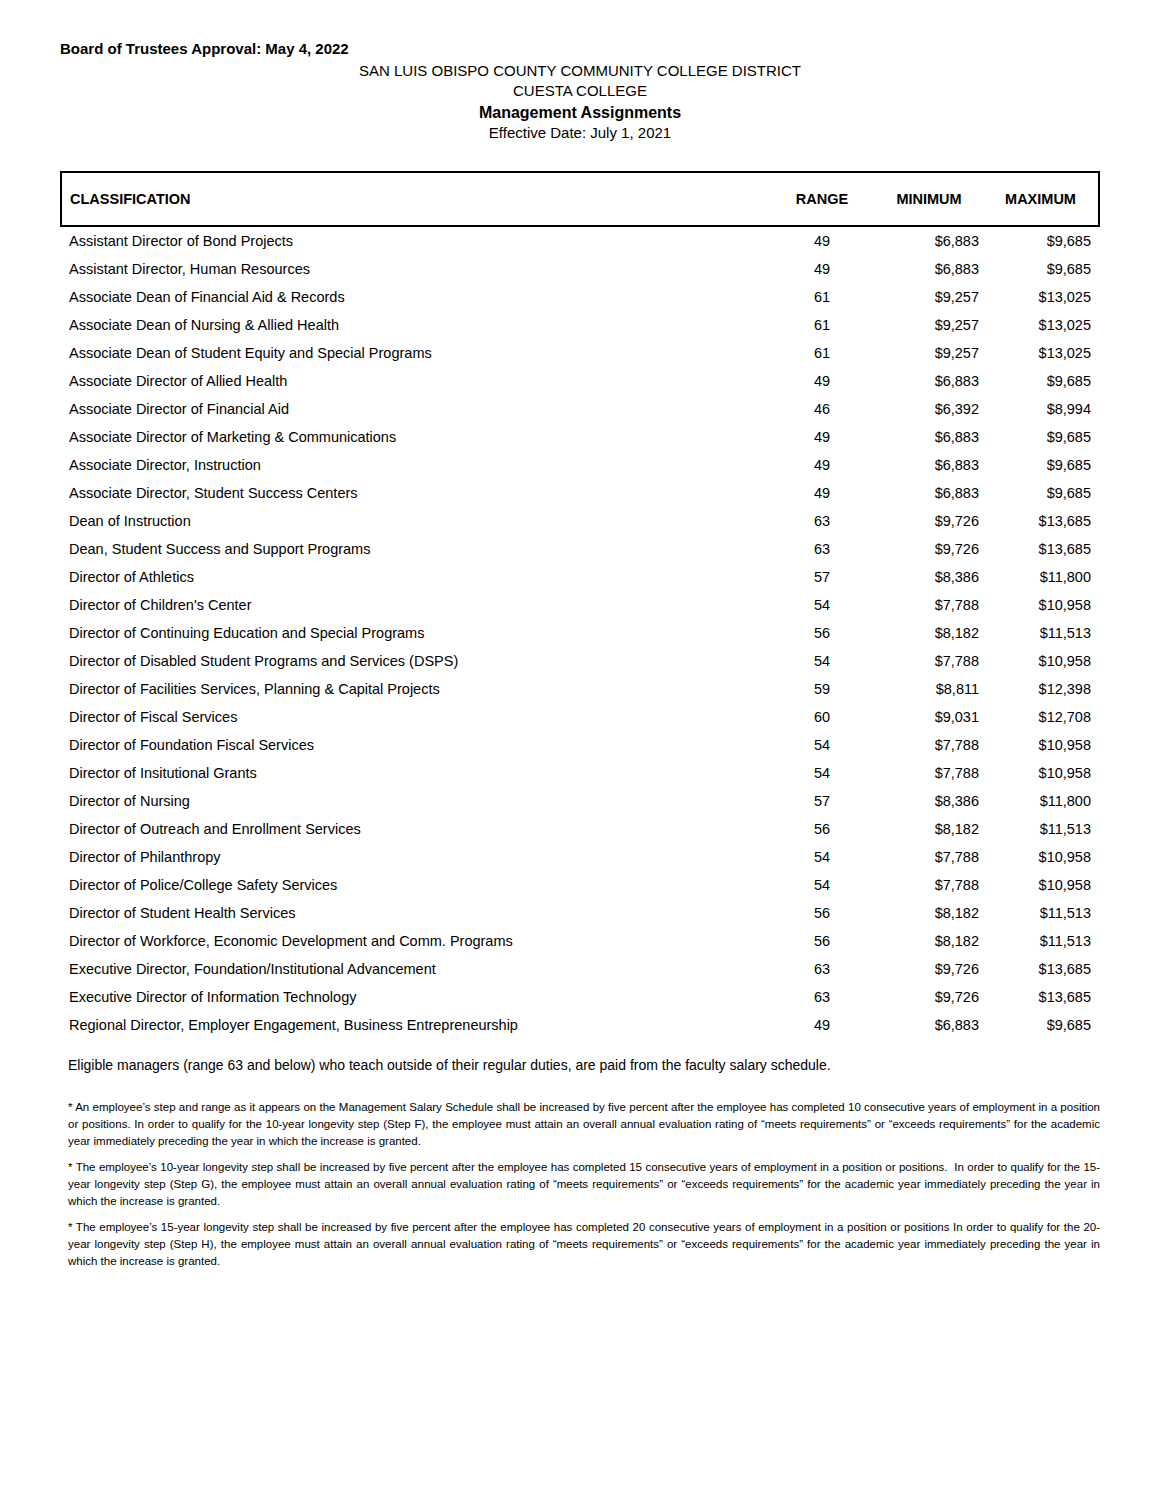Board of Trustees Approval: May 4, 2022
SAN LUIS OBISPO COUNTY COMMUNITY COLLEGE DISTRICT
CUESTA COLLEGE
Management Assignments
Effective Date: July 1, 2021
| CLASSIFICATION | RANGE | MINIMUM | MAXIMUM |
| --- | --- | --- | --- |
| Assistant Director of Bond Projects | 49 | $6,883 | $9,685 |
| Assistant Director, Human Resources | 49 | $6,883 | $9,685 |
| Associate Dean of Financial Aid & Records | 61 | $9,257 | $13,025 |
| Associate Dean of Nursing & Allied Health | 61 | $9,257 | $13,025 |
| Associate Dean of Student Equity and Special Programs | 61 | $9,257 | $13,025 |
| Associate Director of Allied Health | 49 | $6,883 | $9,685 |
| Associate Director of Financial Aid | 46 | $6,392 | $8,994 |
| Associate Director of Marketing & Communications | 49 | $6,883 | $9,685 |
| Associate Director, Instruction | 49 | $6,883 | $9,685 |
| Associate Director, Student Success Centers | 49 | $6,883 | $9,685 |
| Dean of Instruction | 63 | $9,726 | $13,685 |
| Dean, Student Success and Support Programs | 63 | $9,726 | $13,685 |
| Director of Athletics | 57 | $8,386 | $11,800 |
| Director of Children's Center | 54 | $7,788 | $10,958 |
| Director of Continuing Education and Special Programs | 56 | $8,182 | $11,513 |
| Director of Disabled Student Programs and Services (DSPS) | 54 | $7,788 | $10,958 |
| Director of Facilities Services, Planning & Capital Projects | 59 | $8,811 | $12,398 |
| Director of Fiscal Services | 60 | $9,031 | $12,708 |
| Director of Foundation Fiscal Services | 54 | $7,788 | $10,958 |
| Director of Insitutional Grants | 54 | $7,788 | $10,958 |
| Director of Nursing | 57 | $8,386 | $11,800 |
| Director of Outreach and Enrollment Services | 56 | $8,182 | $11,513 |
| Director of Philanthropy | 54 | $7,788 | $10,958 |
| Director of Police/College Safety Services | 54 | $7,788 | $10,958 |
| Director of Student Health Services | 56 | $8,182 | $11,513 |
| Director of Workforce, Economic Development and Comm. Programs | 56 | $8,182 | $11,513 |
| Executive Director, Foundation/Institutional Advancement | 63 | $9,726 | $13,685 |
| Executive Director of Information Technology | 63 | $9,726 | $13,685 |
| Regional Director, Employer Engagement, Business Entrepreneurship | 49 | $6,883 | $9,685 |
Eligible managers (range 63 and below) who teach outside of their regular duties, are paid from the faculty salary schedule.
* An employee’s step and range as it appears on the Management Salary Schedule shall be increased by five percent after the employee has completed 10 consecutive years of employment in a position or positions. In order to qualify for the 10-year longevity step (Step F), the employee must attain an overall annual evaluation rating of “meets requirements” or “exceeds requirements” for the academic year immediately preceding the year in which the increase is granted.
* The employee’s 10-year longevity step shall be increased by five percent after the employee has completed 15 consecutive years of employment in a position or positions. In order to qualify for the 15-year longevity step (Step G), the employee must attain an overall annual evaluation rating of “meets requirements” or “exceeds requirements” for the academic year immediately preceding the year in which the increase is granted.
* The employee’s 15-year longevity step shall be increased by five percent after the employee has completed 20 consecutive years of employment in a position or positions In order to qualify for the 20-year longevity step (Step H), the employee must attain an overall annual evaluation rating of “meets requirements” or “exceeds requirements” for the academic year immediately preceding the year in which the increase is granted.